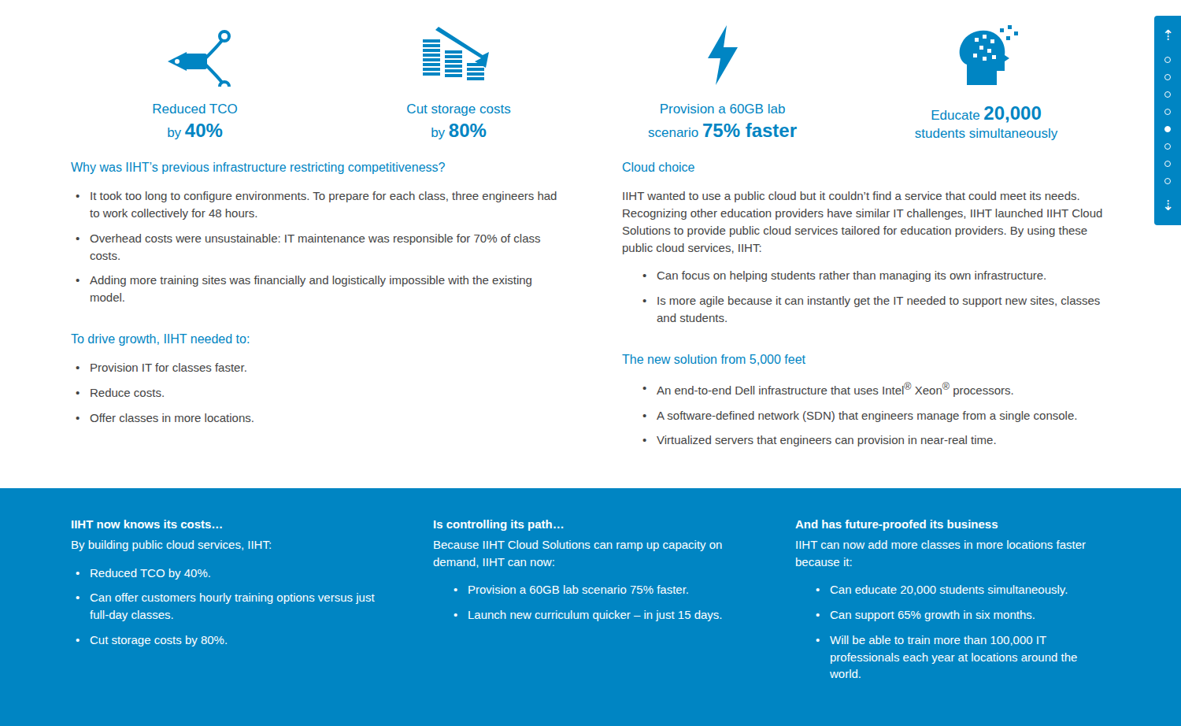⇡
⇣
Reduced TCO
by 40%
Cut storage costs
by 80%
Provision a 60GB lab
scenario 75% faster
Educate 20,000
students simultaneously
Why was IIHT’s previous infrastructure restricting competitiveness?
It took too long to configure environments. To prepare for each class, three engineers had to work collectively for 48 hours.
Overhead costs were unsustainable: IT maintenance was responsible for 70% of class costs.
Adding more training sites was financially and logistically impossible with the existing model.
To drive growth, IIHT needed to:
Provision IT for classes faster.
Reduce costs.
Offer classes in more locations.
Cloud choice
IIHT wanted to use a public cloud but it couldn’t find a service that could meet its needs. Recognizing other education providers have similar IT challenges, IIHT launched IIHT Cloud Solutions to provide public cloud services tailored for education providers. By using these public cloud services, IIHT:
Can focus on helping students rather than managing its own infrastructure.
Is more agile because it can instantly get the IT needed to support new sites, classes and students.
The new solution from 5,000 feet
An end-to-end Dell infrastructure that uses Intel® Xeon® processors.
A software-defined network (SDN) that engineers manage from a single console.
Virtualized servers that engineers can provision in near-real time.
IIHT now knows its costs…
By building public cloud services, IIHT:
Reduced TCO by 40%.
Can offer customers hourly training options versus just full-day classes.
Cut storage costs by 80%.
Is controlling its path…
Because IIHT Cloud Solutions can ramp up capacity on demand, IIHT can now:
Provision a 60GB lab scenario 75% faster.
Launch new curriculum quicker – in just 15 days.
And has future-proofed its business
IIHT can now add more classes in more locations faster because it:
Can educate 20,000 students simultaneously.
Can support 65% growth in six months.
Will be able to train more than 100,000 IT professionals each year at locations around the world.